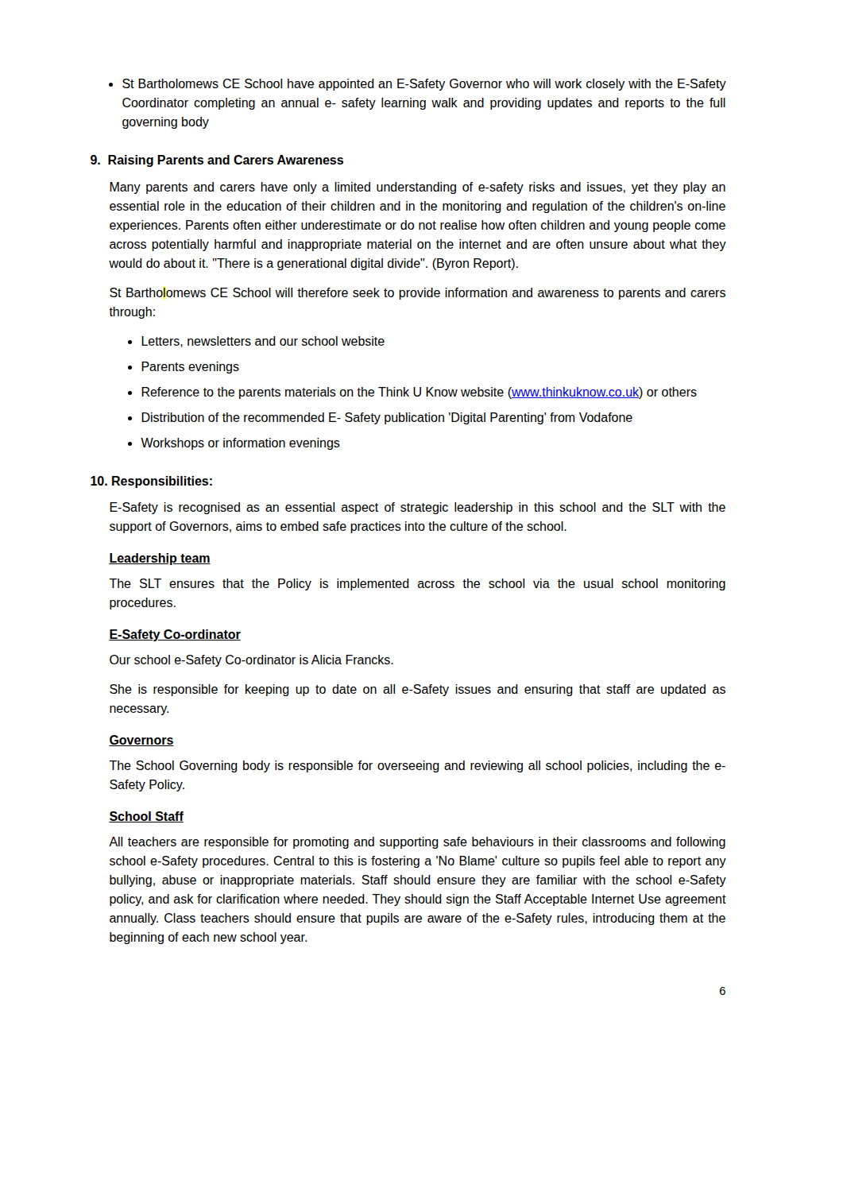St Bartholomews CE School have appointed an E-Safety Governor who will work closely with the E-Safety Coordinator completing an annual e- safety learning walk and providing updates and reports to the full governing body
9. Raising Parents and Carers Awareness
Many parents and carers have only a limited understanding of e-safety risks and issues, yet they play an essential role in the education of their children and in the monitoring and regulation of the children's on-line experiences. Parents often either underestimate or do not realise how often children and young people come across potentially harmful and inappropriate material on the internet and are often unsure about what they would do about it. "There is a generational digital divide". (Byron Report).
St Bartholomews CE School will therefore seek to provide information and awareness to parents and carers through:
Letters, newsletters and our school website
Parents evenings
Reference to the parents materials on the Think U Know website (www.thinkuknow.co.uk) or others
Distribution of the recommended E- Safety publication 'Digital Parenting' from Vodafone
Workshops or information evenings
10. Responsibilities:
E-Safety is recognised as an essential aspect of strategic leadership in this school and the SLT with the support of Governors, aims to embed safe practices into the culture of the school.
Leadership team
The SLT ensures that the Policy is implemented across the school via the usual school monitoring procedures.
E-Safety Co-ordinator
Our school e-Safety Co-ordinator is Alicia Francks.
She is responsible for keeping up to date on all e-Safety issues and ensuring that staff are updated as necessary.
Governors
The School Governing body is responsible for overseeing and reviewing all school policies, including the e-Safety Policy.
School Staff
All teachers are responsible for promoting and supporting safe behaviours in their classrooms and following school e-Safety procedures. Central to this is fostering a 'No Blame' culture so pupils feel able to report any bullying, abuse or inappropriate materials. Staff should ensure they are familiar with the school e-Safety policy, and ask for clarification where needed. They should sign the Staff Acceptable Internet Use agreement annually. Class teachers should ensure that pupils are aware of the e-Safety rules, introducing them at the beginning of each new school year.
6